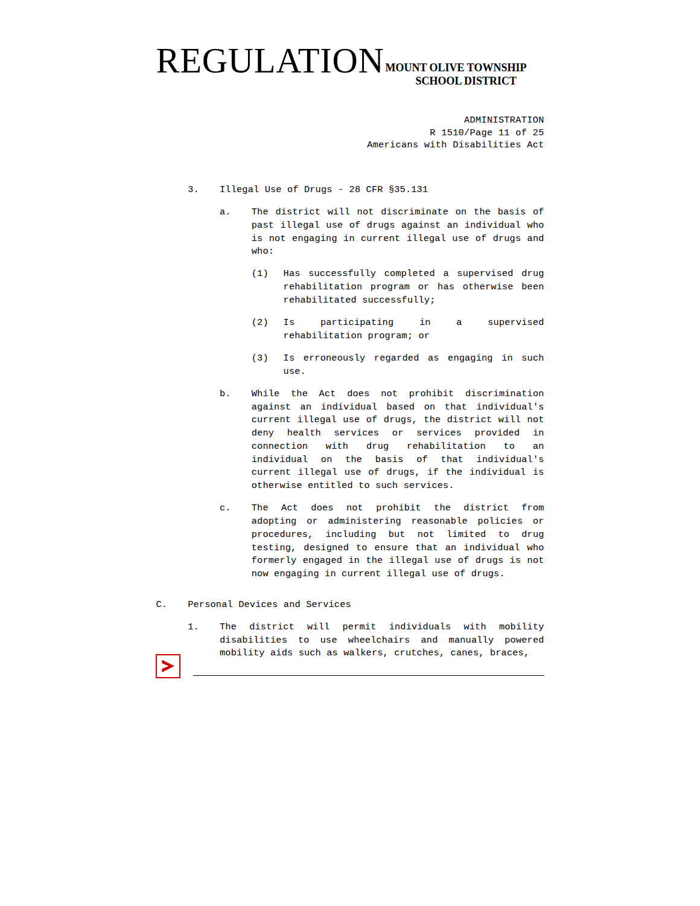REGULATION
MOUNT OLIVE TOWNSHIP SCHOOL DISTRICT
ADMINISTRATION
R 1510/Page 11 of 25
Americans with Disabilities Act
3.
Illegal Use of Drugs - 28 CFR §35.131
a.
The district will not discriminate on the basis of past illegal use of drugs against an individual who is not engaging in current illegal use of drugs and who:
(1)
Has successfully completed a supervised drug rehabilitation program or has otherwise been rehabilitated successfully;
(2)
Is participating in a supervised rehabilitation program; or
(3)
Is erroneously regarded as engaging in such use.
b.
While the Act does not prohibit discrimination against an individual based on that individual's current illegal use of drugs, the district will not deny health services or services provided in connection with drug rehabilitation to an individual on the basis of that individual's current illegal use of drugs, if the individual is otherwise entitled to such services.
c.
The Act does not prohibit the district from adopting or administering reasonable policies or procedures, including but not limited to drug testing, designed to ensure that an individual who formerly engaged in the illegal use of drugs is not now engaging in current illegal use of drugs.
C.
Personal Devices and Services
1.
The district will permit individuals with mobility disabilities to use wheelchairs and manually powered mobility aids such as walkers, crutches, canes, braces,